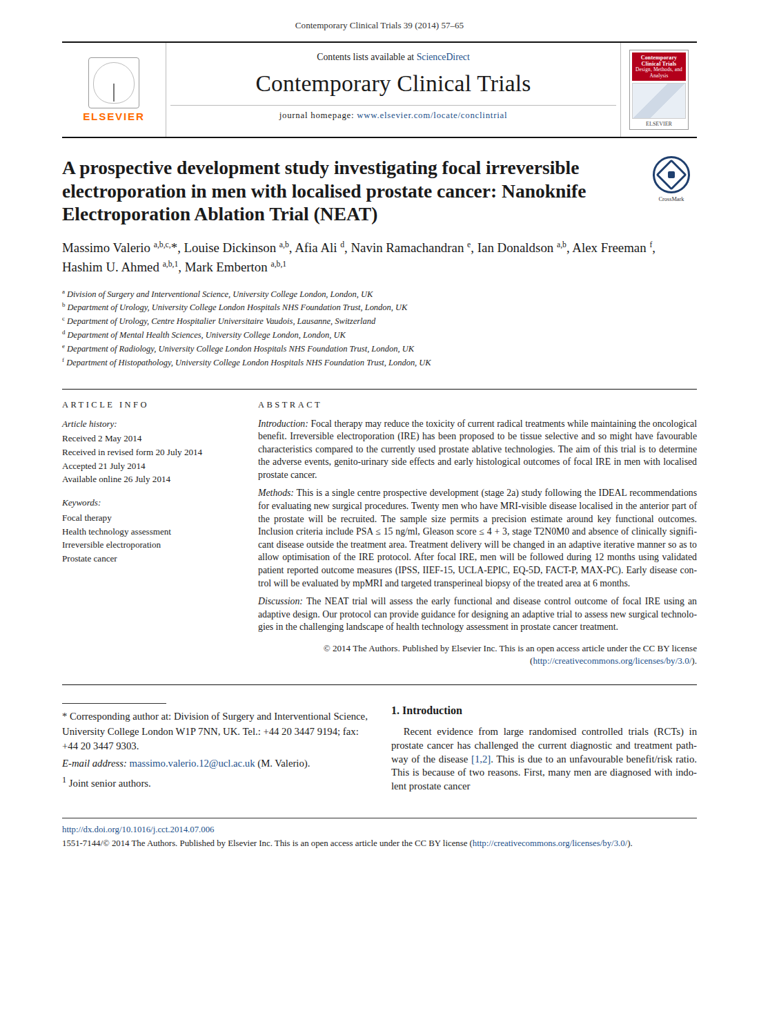Contemporary Clinical Trials 39 (2014) 57–65
ELSEVIER
Contents lists available at ScienceDirect
Contemporary Clinical Trials
journal homepage: www.elsevier.com/locate/conclintrial
Contemporary
Clinical TrialsDesign, Methods, and Analysis
ELSEVIER
CrossMark
A prospective development study investigating focal irreversible electroporation in men with localised prostate cancer: Nanoknife Electroporation Ablation Trial (NEAT)
Massimo Valerio a,b,c,*, Louise Dickinson a,b, Afia Ali d, Navin Ramachandran e, Ian Donaldson a,b, Alex Freeman f, Hashim U. Ahmed a,b,1, Mark Emberton a,b,1
a Division of Surgery and Interventional Science, University College London, London, UK
b Department of Urology, University College London Hospitals NHS Foundation Trust, London, UK
c Department of Urology, Centre Hospitalier Universitaire Vaudois, Lausanne, Switzerland
d Department of Mental Health Sciences, University College London, London, UK
e Department of Radiology, University College London Hospitals NHS Foundation Trust, London, UK
f Department of Histopathology, University College London Hospitals NHS Foundation Trust, London, UK
Article info
Article history:
Received 2 May 2014
Received in revised form 20 July 2014
Accepted 21 July 2014
Available online 26 July 2014
Keywords:
Focal therapy
Health technology assessment
Irreversible electroporation
Prostate cancer
Abstract
Introduction: Focal therapy may reduce the toxicity of current radical treatments while maintaining the oncological benefit. Irreversible electroporation (IRE) has been proposed to be tissue selective and so might have favourable characteristics compared to the currently used prostate ablative technologies. The aim of this trial is to determine the adverse events, genito-urinary side effects and early histological outcomes of focal IRE in men with localised prostate cancer.
Methods: This is a single centre prospective development (stage 2a) study following the IDEAL recommendations for evaluating new surgical procedures. Twenty men who have MRI-visible disease localised in the anterior part of the prostate will be recruited. The sample size permits a precision estimate around key functional outcomes. Inclusion criteria include PSA ≤ 15 ng/ml, Gleason score ≤ 4 + 3, stage T2N0M0 and absence of clinically significant disease outside the treatment area. Treatment delivery will be changed in an adaptive iterative manner so as to allow optimisation of the IRE protocol. After focal IRE, men will be followed during 12 months using validated patient reported outcome measures (IPSS, IIEF-15, UCLA-EPIC, EQ-5D, FACT-P, MAX-PC). Early disease control will be evaluated by mpMRI and targeted transperineal biopsy of the treated area at 6 months.
Discussion: The NEAT trial will assess the early functional and disease control outcome of focal IRE using an adaptive design. Our protocol can provide guidance for designing an adaptive trial to assess new surgical technologies in the challenging landscape of health technology assessment in prostate cancer treatment.
© 2014 The Authors. Published by Elsevier Inc. This is an open access article under the CC BY license (http://creativecommons.org/licenses/by/3.0/).
* Corresponding author at: Division of Surgery and Interventional Science, University College London W1P 7NN, UK. Tel.: +44 20 3447 9194; fax: +44 20 3447 9303.
E-mail address: massimo.valerio.12@ucl.ac.uk (M. Valerio).
1 Joint senior authors.
1. Introduction
Recent evidence from large randomised controlled trials (RCTs) in prostate cancer has challenged the current diagnostic and treatment pathway of the disease [1,2]. This is due to an unfavourable benefit/risk ratio. This is because of two reasons. First, many men are diagnosed with indolent prostate cancer
http://dx.doi.org/10.1016/j.cct.2014.07.006
1551-7144/© 2014 The Authors. Published by Elsevier Inc. This is an open access article under the CC BY license (http://creativecommons.org/licenses/by/3.0/).